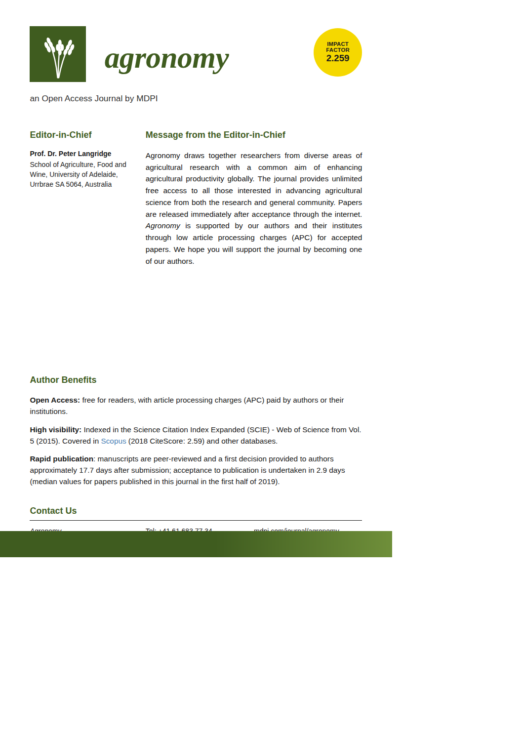agronomy
IMPACT
FACTOR
2.259
an Open Access Journal by MDPI
Editor-in-Chief
Prof. Dr. Peter Langridge
School of Agriculture, Food and Wine, University of Adelaide, Urrbrae SA 5064, Australia
Message from the Editor-in-Chief
Agronomy draws together researchers from diverse areas of agricultural research with a common aim of enhancing agricultural productivity globally. The journal provides unlimited free access to all those interested in advancing agricultural science from both the research and general community. Papers are released immediately after acceptance through the internet. Agronomy is supported by our authors and their institutes through low article processing charges (APC) for accepted papers. We hope you will support the journal by becoming one of our authors.
Author Benefits
Open Access: free for readers, with article processing charges (APC) paid by authors or their institutions.
High visibility: Indexed in the Science Citation Index Expanded (SCIE) - Web of Science from Vol. 5 (2015). Covered in Scopus (2018 CiteScore: 2.59) and other databases.
Rapid publication: manuscripts are peer-reviewed and a first decision provided to authors approximately 17.7 days after submission; acceptance to publication is undertaken in 2.9 days (median values for papers published in this journal in the first half of 2019).
Contact Us
Agronomy
MDPI, St. Alban-Anlage 66
4052 Basel, Switzerland
Tel: +41 61 683 77 34
Fax: +41 61 302 89 18
www.mdpi.com
mdpi.com/journal/agronomy
agronomy@mdpi.com